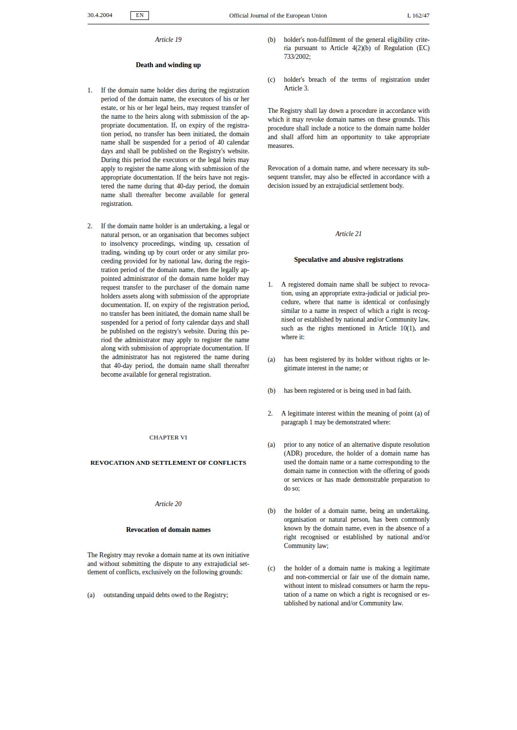30.4.2004EN
Official Journal of the European Union
L 162/47
Article 19
Death and winding up
1.
If the domain name holder dies during the registration period of the domain name, the executors of his or her estate, or his or her legal heirs, may request transfer of the name to the heirs along with submission of the appropriate documentation. If, on expiry of the registration period, no transfer has been initiated, the domain name shall be suspended for a period of 40 calendar days and shall be published on the Registry's website. During this period the executors or the legal heirs may apply to register the name along with submission of the appropriate documentation. If the heirs have not registered the name during that 40-day period, the domain name shall thereafter become available for general registration.
2.
If the domain name holder is an undertaking, a legal or natural person, or an organisation that becomes subject to insolvency proceedings, winding up, cessation of trading, winding up by court order or any similar proceeding provided for by national law, during the registration period of the domain name, then the legally appointed administrator of the domain name holder may request transfer to the purchaser of the domain name holders assets along with submission of the appropriate documentation. If, on expiry of the registration period, no transfer has been initiated, the domain name shall be suspended for a period of forty calendar days and shall be published on the registry's website. During this period the administrator may apply to register the name along with submission of appropriate documentation. If the administrator has not registered the name during that 40-day period, the domain name shall thereafter become available for general registration.
CHAPTER VI
REVOCATION AND SETTLEMENT OF CONFLICTS
Article 20
Revocation of domain names
The Registry may revoke a domain name at its own initiative and without submitting the dispute to any extrajudicial settlement of conflicts, exclusively on the following grounds:
(a)
outstanding unpaid debts owed to the Registry;
(b)
holder's non-fulfilment of the general eligibility criteria pursuant to Article 4(2)(b) of Regulation (EC) 733/2002;
(c)
holder's breach of the terms of registration under Article 3.
The Registry shall lay down a procedure in accordance with which it may revoke domain names on these grounds. This procedure shall include a notice to the domain name holder and shall afford him an opportunity to take appropriate measures.
Revocation of a domain name, and where necessary its subsequent transfer, may also be effected in accordance with a decision issued by an extrajudicial settlement body.
Article 21
Speculative and abusive registrations
1.
A registered domain name shall be subject to revocation, using an appropriate extra-judicial or judicial procedure, where that name is identical or confusingly similar to a name in respect of which a right is recognised or established by national and/or Community law, such as the rights mentioned in Article 10(1), and where it:
(a)
has been registered by its holder without rights or legitimate interest in the name; or
(b)
has been registered or is being used in bad faith.
2.
A legitimate interest within the meaning of point (a) of paragraph 1 may be demonstrated where:
(a)
prior to any notice of an alternative dispute resolution (ADR) procedure, the holder of a domain name has used the domain name or a name corresponding to the domain name in connection with the offering of goods or services or has made demonstrable preparation to do so;
(b)
the holder of a domain name, being an undertaking, organisation or natural person, has been commonly known by the domain name, even in the absence of a right recognised or established by national and/or Community law;
(c)
the holder of a domain name is making a legitimate and non-commercial or fair use of the domain name, without intent to mislead consumers or harm the reputation of a name on which a right is recognised or established by national and/or Community law.